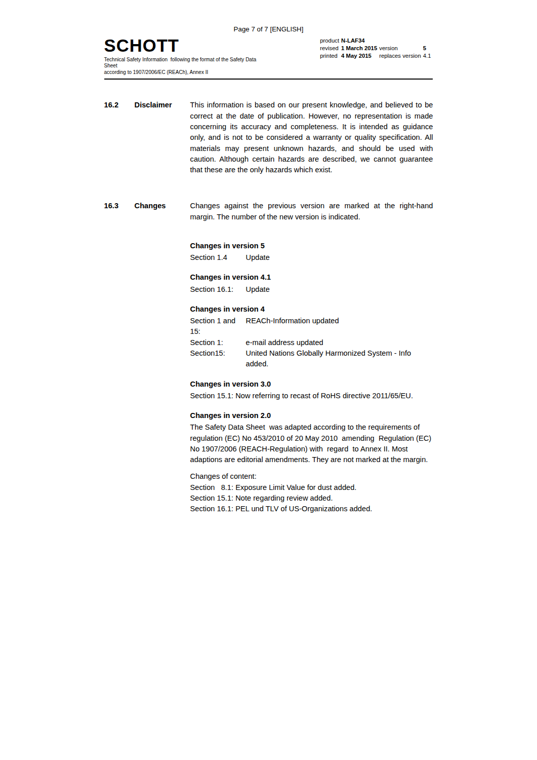Page 7 of 7 [ENGLISH]
SCHOTT
Technical Safety Information following the format of the Safety Data Sheet
according to 1907/2006/EC (REACh), Annex II
| product | N-LAF34 | | |
| revised | 1 March 2015 | version | 5 |
| printed | 4 May 2015 | replaces version | 4.1 |
16.2
Disclaimer
This information is based on our present knowledge, and believed to be correct at the date of publication. However, no representation is made concerning its accuracy and completeness. It is intended as guidance only, and is not to be considered a warranty or quality specification. All materials may present unknown hazards, and should be used with caution. Although certain hazards are described, we cannot guarantee that these are the only hazards which exist.
16.3
Changes
Changes against the previous version are marked at the right-hand margin. The number of the new version is indicated.
Changes in version 5
Section 1.4
Update
Changes in version 4.1
Section 16.1:
Update
Changes in version 4
Section 1 and 15:
REACh-Information updated
Section 1:
e-mail address updated
Section15:
United Nations Globally Harmonized System - Info added.
Changes in version 3.0
Section 15.1: Now referring to recast of RoHS directive 2011/65/EU.
Changes in version 2.0
The Safety Data Sheet was adapted according to the requirements of regulation (EC) No 453/2010 of 20 May 2010 amending Regulation (EC) No 1907/2006 (REACH-Regulation) with regard to Annex II. Most adaptions are editorial amendments. They are not marked at the margin.
Changes of content:
Section 8.1: Exposure Limit Value for dust added.
Section 15.1: Note regarding review added.
Section 16.1: PEL und TLV of US-Organizations added.